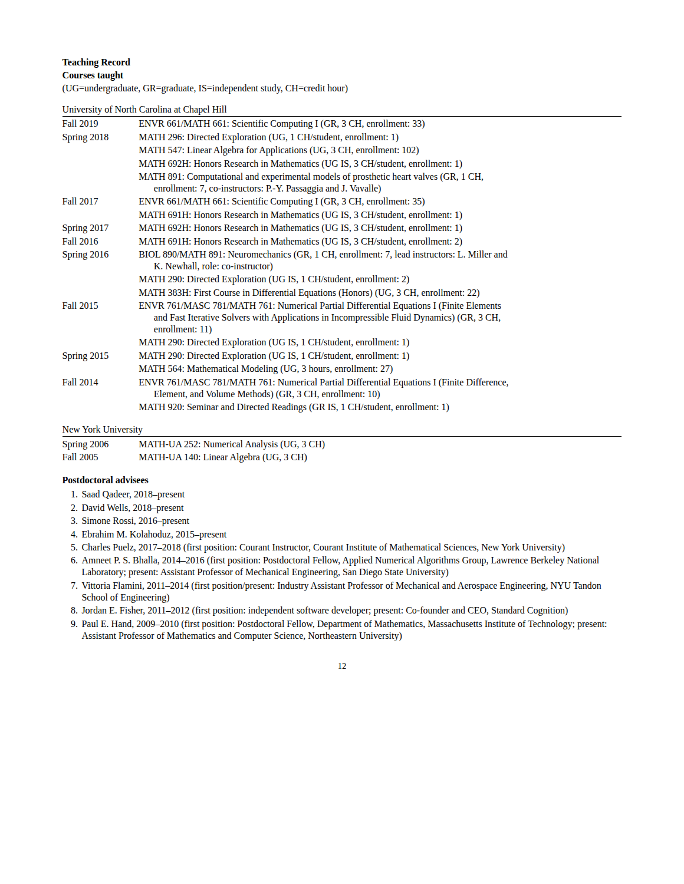Teaching Record
Courses taught
(UG=undergraduate, GR=graduate, IS=independent study, CH=credit hour)
University of North Carolina at Chapel Hill
| Fall 2019 | ENVR 661/MATH 661: Scientific Computing I (GR, 3 CH, enrollment: 33) |
| Spring 2018 | MATH 296: Directed Exploration (UG, 1 CH/student, enrollment: 1) |
| | MATH 547: Linear Algebra for Applications (UG, 3 CH, enrollment: 102) |
| | MATH 692H: Honors Research in Mathematics (UG IS, 3 CH/student, enrollment: 1) |
| | MATH 891: Computational and experimental models of prosthetic heart valves (GR, 1 CH, enrollment: 7, co-instructors: P.-Y. Passaggia and J. Vavalle) |
| Fall 2017 | ENVR 661/MATH 661: Scientific Computing I (GR, 3 CH, enrollment: 35) |
| | MATH 691H: Honors Research in Mathematics (UG IS, 3 CH/student, enrollment: 1) |
| Spring 2017 | MATH 692H: Honors Research in Mathematics (UG IS, 3 CH/student, enrollment: 1) |
| Fall 2016 | MATH 691H: Honors Research in Mathematics (UG IS, 3 CH/student, enrollment: 2) |
| Spring 2016 | BIOL 890/MATH 891: Neuromechanics (GR, 1 CH, enrollment: 7, lead instructors: L. Miller and K. Newhall, role: co-instructor) |
| | MATH 290: Directed Exploration (UG IS, 1 CH/student, enrollment: 2) |
| | MATH 383H: First Course in Differential Equations (Honors) (UG, 3 CH, enrollment: 22) |
| Fall 2015 | ENVR 761/MASC 781/MATH 761: Numerical Partial Differential Equations I (Finite Elements and Fast Iterative Solvers with Applications in Incompressible Fluid Dynamics) (GR, 3 CH, enrollment: 11) |
| | MATH 290: Directed Exploration (UG IS, 1 CH/student, enrollment: 1) |
| Spring 2015 | MATH 290: Directed Exploration (UG IS, 1 CH/student, enrollment: 1) |
| | MATH 564: Mathematical Modeling (UG, 3 hours, enrollment: 27) |
| Fall 2014 | ENVR 761/MASC 781/MATH 761: Numerical Partial Differential Equations I (Finite Difference, Element, and Volume Methods) (GR, 3 CH, enrollment: 10) |
| | MATH 920: Seminar and Directed Readings (GR IS, 1 CH/student, enrollment: 1) |
New York University
| Spring 2006 | MATH-UA 252: Numerical Analysis (UG, 3 CH) |
| Fall 2005 | MATH-UA 140: Linear Algebra (UG, 3 CH) |
Postdoctoral advisees
Saad Qadeer, 2018–present
David Wells, 2018–present
Simone Rossi, 2016–present
Ebrahim M. Kolahoduz, 2015–present
Charles Puelz, 2017–2018 (first position: Courant Instructor, Courant Institute of Mathematical Sciences, New York University)
Amneet P. S. Bhalla, 2014–2016 (first position: Postdoctoral Fellow, Applied Numerical Algorithms Group, Lawrence Berkeley National Laboratory; present: Assistant Professor of Mechanical Engineering, San Diego State University)
Vittoria Flamini, 2011–2014 (first position/present: Industry Assistant Professor of Mechanical and Aerospace Engineering, NYU Tandon School of Engineering)
Jordan E. Fisher, 2011–2012 (first position: independent software developer; present: Co-founder and CEO, Standard Cognition)
Paul E. Hand, 2009–2010 (first position: Postdoctoral Fellow, Department of Mathematics, Massachusetts Institute of Technology; present: Assistant Professor of Mathematics and Computer Science, Northeastern University)
12